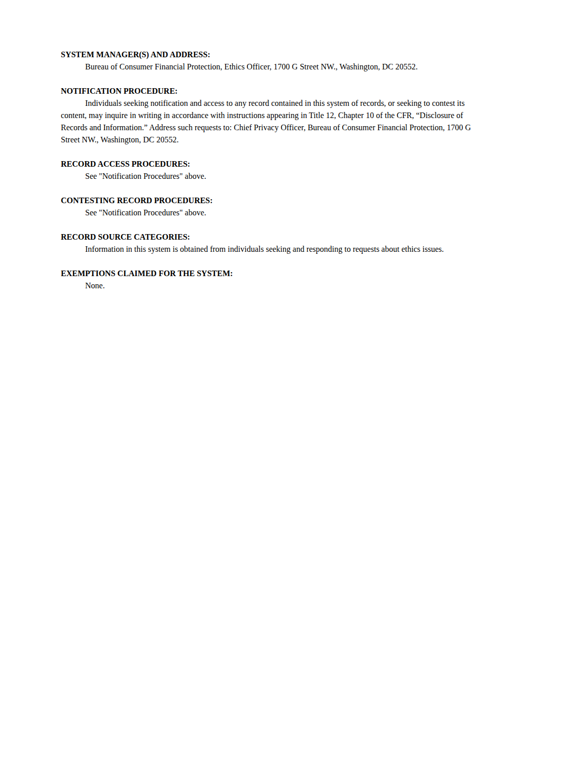System Manager(s) and Address:
Bureau of Consumer Financial Protection, Ethics Officer, 1700 G Street NW., Washington, DC 20552.
Notification Procedure:
Individuals seeking notification and access to any record contained in this system of records, or seeking to contest its content, may inquire in writing in accordance with instructions appearing in Title 12, Chapter 10 of the CFR, “Disclosure of Records and Information.” Address such requests to: Chief Privacy Officer, Bureau of Consumer Financial Protection, 1700 G Street NW., Washington, DC 20552.
Record Access Procedures:
See "Notification Procedures" above.
Contesting Record Procedures:
See "Notification Procedures" above.
Record Source Categories:
Information in this system is obtained from individuals seeking and responding to requests about ethics issues.
Exemptions Claimed for the System:
None.